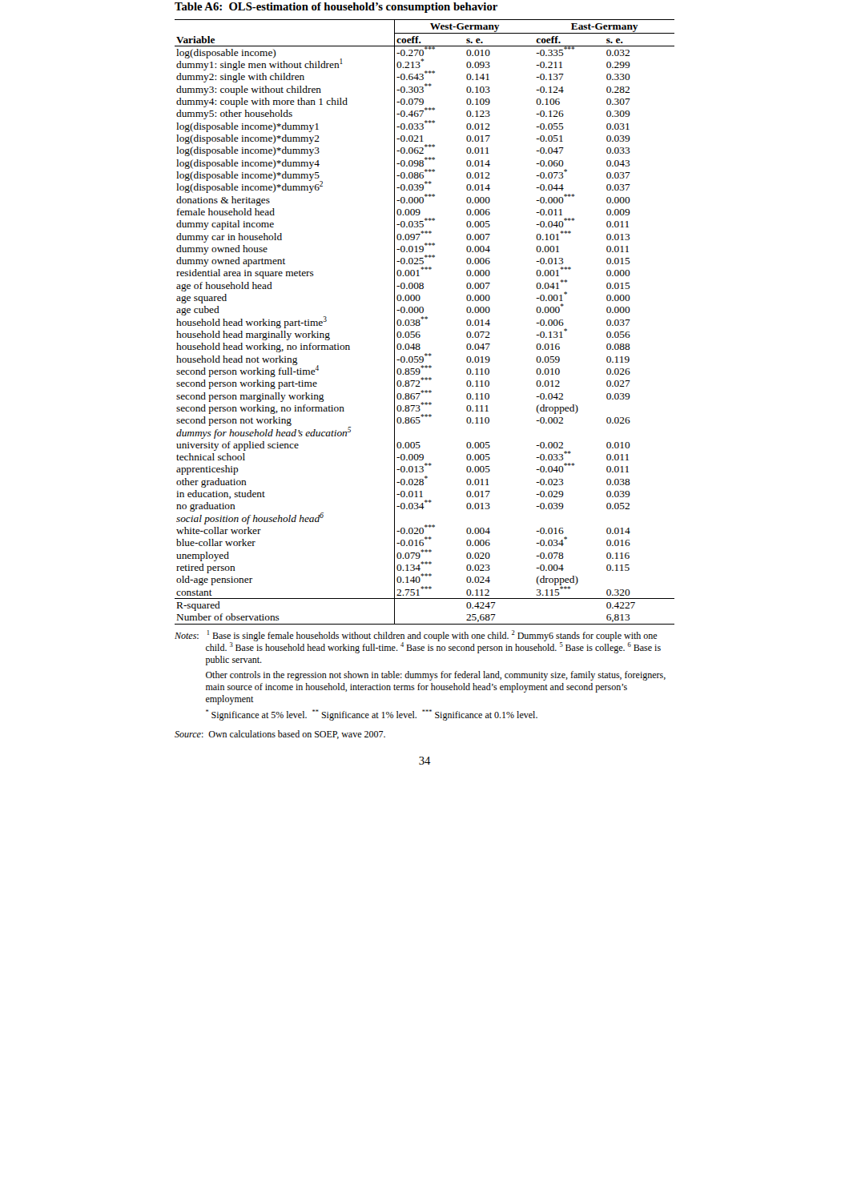Table A6: OLS-estimation of household’s consumption behavior
| | West-Germany | East-Germany |
| --- | --- | --- |
| Variable | coeff. | s. e. | coeff. | s. e. |
| log(disposable income) | -0.270 *** | 0.010 | -0.335 *** | 0.032 |
| dummy1: single men without children 1 | 0.213 * | 0.093 | -0.211 | 0.299 |
| dummy2: single with children | -0.643 *** | 0.141 | -0.137 | 0.330 |
| dummy3: couple without children | -0.303 ** | 0.103 | -0.124 | 0.282 |
| dummy4: couple with more than 1 child | -0.079 | 0.109 | 0.106 | 0.307 |
| dummy5: other households | -0.467 *** | 0.123 | -0.126 | 0.309 |
| log(disposable income)*dummy1 | -0.033 *** | 0.012 | -0.055 | 0.031 |
| log(disposable income)*dummy2 | -0.021 | 0.017 | -0.051 | 0.039 |
| log(disposable income)*dummy3 | -0.062 *** | 0.011 | -0.047 | 0.033 |
| log(disposable income)*dummy4 | -0.098 *** | 0.014 | -0.060 | 0.043 |
| log(disposable income)*dummy5 | -0.086 *** | 0.012 | -0.073 * | 0.037 |
| log(disposable income)*dummy6 2 | -0.039 ** | 0.014 | -0.044 | 0.037 |
| donations & heritages | -0.000 *** | 0.000 | -0.000 *** | 0.000 |
| female household head | 0.009 | 0.006 | -0.011 | 0.009 |
| dummy capital income | -0.035 *** | 0.005 | -0.040 *** | 0.011 |
| dummy car in household | 0.097 *** | 0.007 | 0.101 *** | 0.013 |
| dummy owned house | -0.019 *** | 0.004 | 0.001 | 0.011 |
| dummy owned apartment | -0.025 *** | 0.006 | -0.013 | 0.015 |
| residential area in square meters | 0.001 *** | 0.000 | 0.001 *** | 0.000 |
| age of household head | -0.008 | 0.007 | 0.041 ** | 0.015 |
| age squared | 0.000 | 0.000 | -0.001 * | 0.000 |
| age cubed | -0.000 | 0.000 | 0.000 * | 0.000 |
| household head working part-time 3 | 0.038 ** | 0.014 | -0.006 | 0.037 |
| household head marginally working | 0.056 | 0.072 | -0.131 * | 0.056 |
| household head working, no information | 0.048 | 0.047 | 0.016 | 0.088 |
| household head not working | -0.059 ** | 0.019 | 0.059 | 0.119 |
| second person working full-time 4 | 0.859 *** | 0.110 | 0.010 | 0.026 |
| second person working part-time | 0.872 *** | 0.110 | 0.012 | 0.027 |
| second person marginally working | 0.867 *** | 0.110 | -0.042 | 0.039 |
| second person working, no information | 0.873 *** | 0.111 | (dropped) | |
| second person not working | 0.865 *** | 0.110 | -0.002 | 0.026 |
| dummys for household head’s education 5 | | | | |
| university of applied science | 0.005 | 0.005 | -0.002 | 0.010 |
| technical school | -0.009 | 0.005 | -0.033 ** | 0.011 |
| apprenticeship | -0.013 ** | 0.005 | -0.040 *** | 0.011 |
| other graduation | -0.028 * | 0.011 | -0.023 | 0.038 |
| in education, student | -0.011 | 0.017 | -0.029 | 0.039 |
| no graduation | -0.034 ** | 0.013 | -0.039 | 0.052 |
| social position of household head 6 | | | | |
| white-collar worker | -0.020 *** | 0.004 | -0.016 | 0.014 |
| blue-collar worker | -0.016 ** | 0.006 | -0.034 * | 0.016 |
| unemployed | 0.079 *** | 0.020 | -0.078 | 0.116 |
| retired person | 0.134 *** | 0.023 | -0.004 | 0.115 |
| old-age pensioner | 0.140 *** | 0.024 | (dropped) | |
| constant | 2.751 *** | 0.112 | 3.115 *** | 0.320 |
| R-squared | | 0.4247 | | 0.4227 |
| Number of observations | | 25,687 | | 6,813 |
Notes: 1 Base is single female households without children and couple with one child. 2 Dummy6 stands for couple with one child. 3 Base is household head working full-time. 4 Base is no second person in household. 5 Base is college. 6 Base is public servant.
Other controls in the regression not shown in table: dummys for federal land, community size, family status, foreigners, main source of income in household, interaction terms for household head’s employment and second person’s employment
* Significance at 5% level. ** Significance at 1% level. *** Significance at 0.1% level.
Source: Own calculations based on SOEP, wave 2007.
34